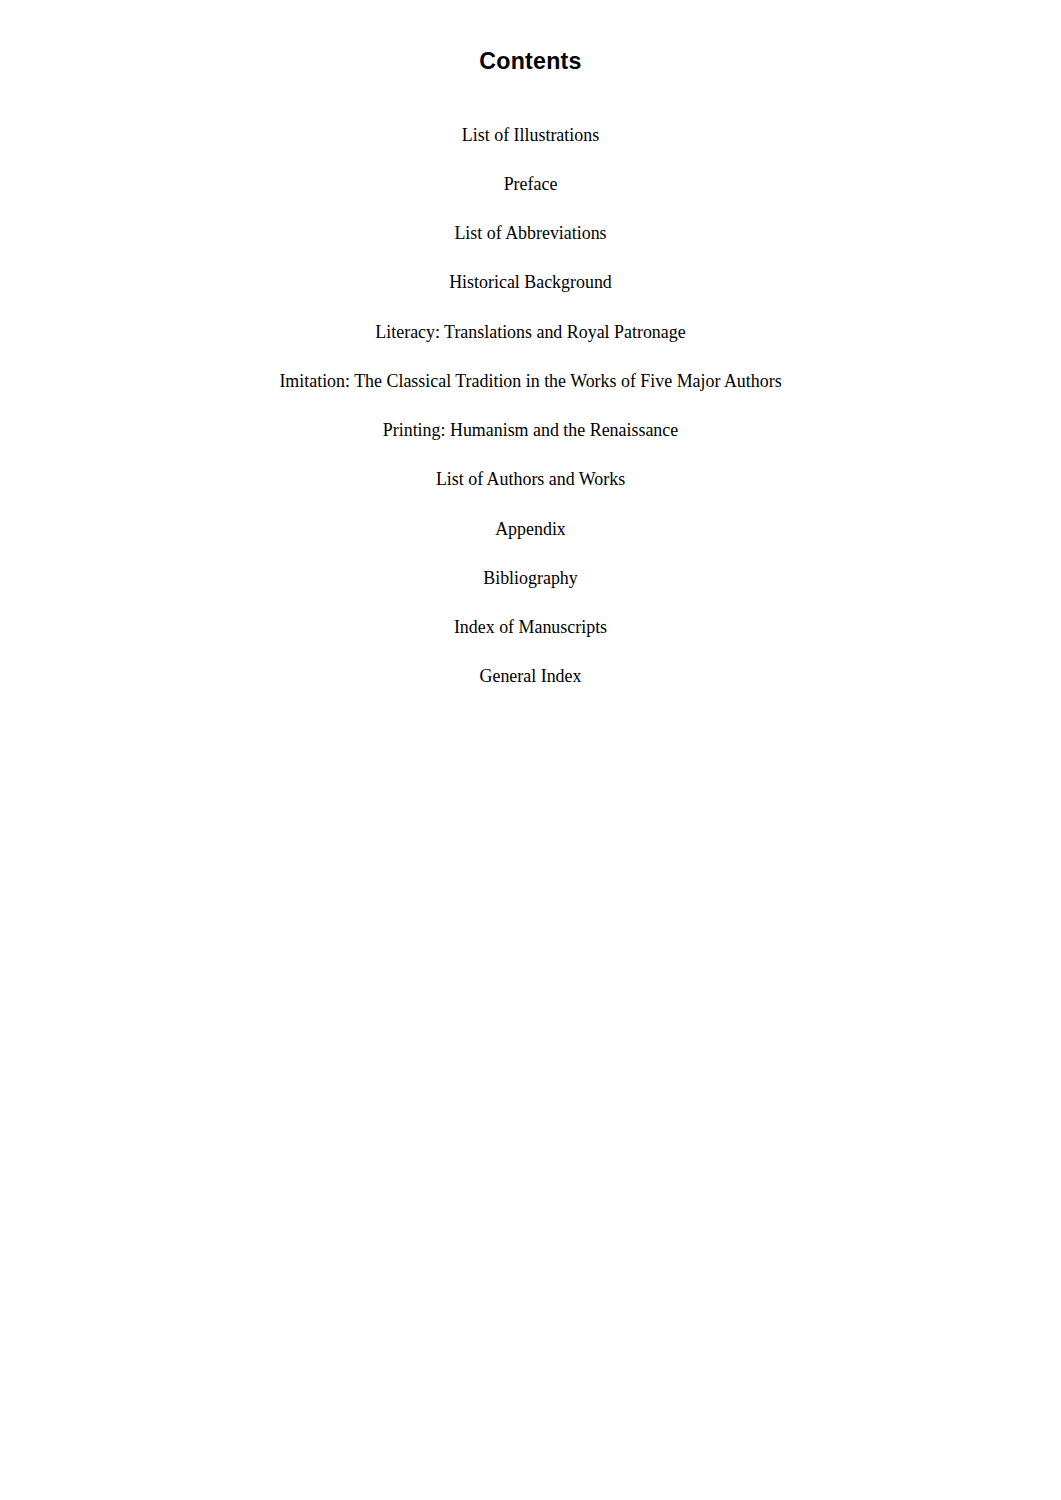Contents
List of Illustrations
Preface
List of Abbreviations
Historical Background
Literacy: Translations and Royal Patronage
Imitation: The Classical Tradition in the Works of Five Major Authors
Printing: Humanism and the Renaissance
List of Authors and Works
Appendix
Bibliography
Index of Manuscripts
General Index